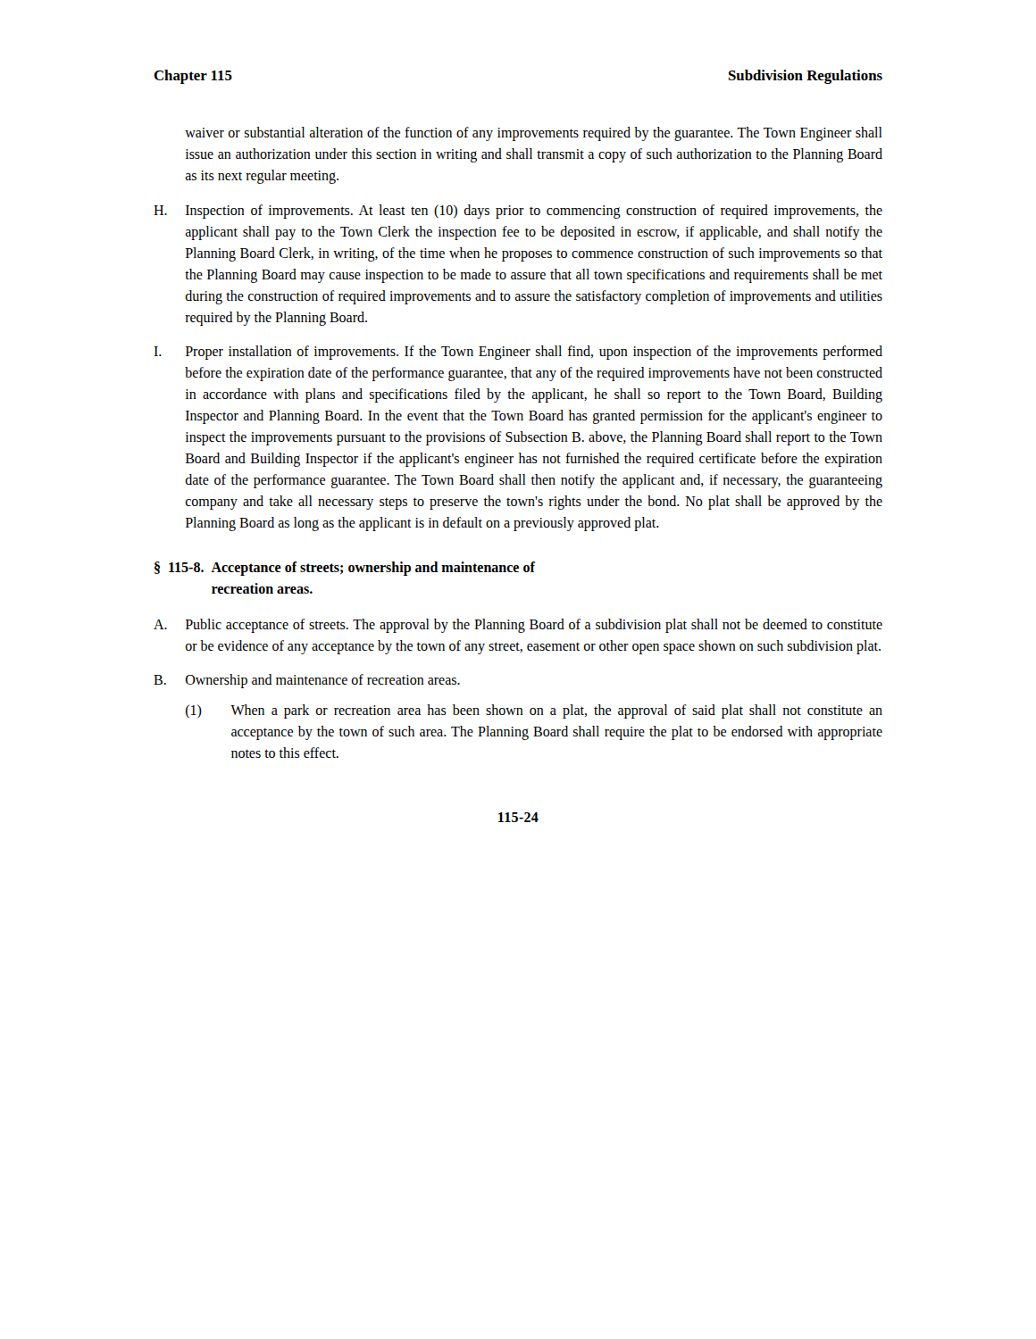Chapter 115
Subdivision Regulations
waiver or substantial alteration of the function of any improvements required by the guarantee. The Town Engineer shall issue an authorization under this section in writing and shall transmit a copy of such authorization to the Planning Board as its next regular meeting.
H. Inspection of improvements. At least ten (10) days prior to commencing construction of required improvements, the applicant shall pay to the Town Clerk the inspection fee to be deposited in escrow, if applicable, and shall notify the Planning Board Clerk, in writing, of the time when he proposes to commence construction of such improvements so that the Planning Board may cause inspection to be made to assure that all town specifications and requirements shall be met during the construction of required improvements and to assure the satisfactory completion of improvements and utilities required by the Planning Board.
I. Proper installation of improvements. If the Town Engineer shall find, upon inspection of the improvements performed before the expiration date of the performance guarantee, that any of the required improvements have not been constructed in accordance with plans and specifications filed by the applicant, he shall so report to the Town Board, Building Inspector and Planning Board. In the event that the Town Board has granted permission for the applicant's engineer to inspect the improvements pursuant to the provisions of Subsection B. above, the Planning Board shall report to the Town Board and Building Inspector if the applicant's engineer has not furnished the required certificate before the expiration date of the performance guarantee. The Town Board shall then notify the applicant and, if necessary, the guaranteeing company and take all necessary steps to preserve the town's rights under the bond. No plat shall be approved by the Planning Board as long as the applicant is in default on a previously approved plat.
§ 115-8. Acceptance of streets; ownership and maintenance of recreation areas.
A. Public acceptance of streets. The approval by the Planning Board of a subdivision plat shall not be deemed to constitute or be evidence of any acceptance by the town of any street, easement or other open space shown on such subdivision plat.
B. Ownership and maintenance of recreation areas.
(1) When a park or recreation area has been shown on a plat, the approval of said plat shall not constitute an acceptance by the town of such area. The Planning Board shall require the plat to be endorsed with appropriate notes to this effect.
115-24